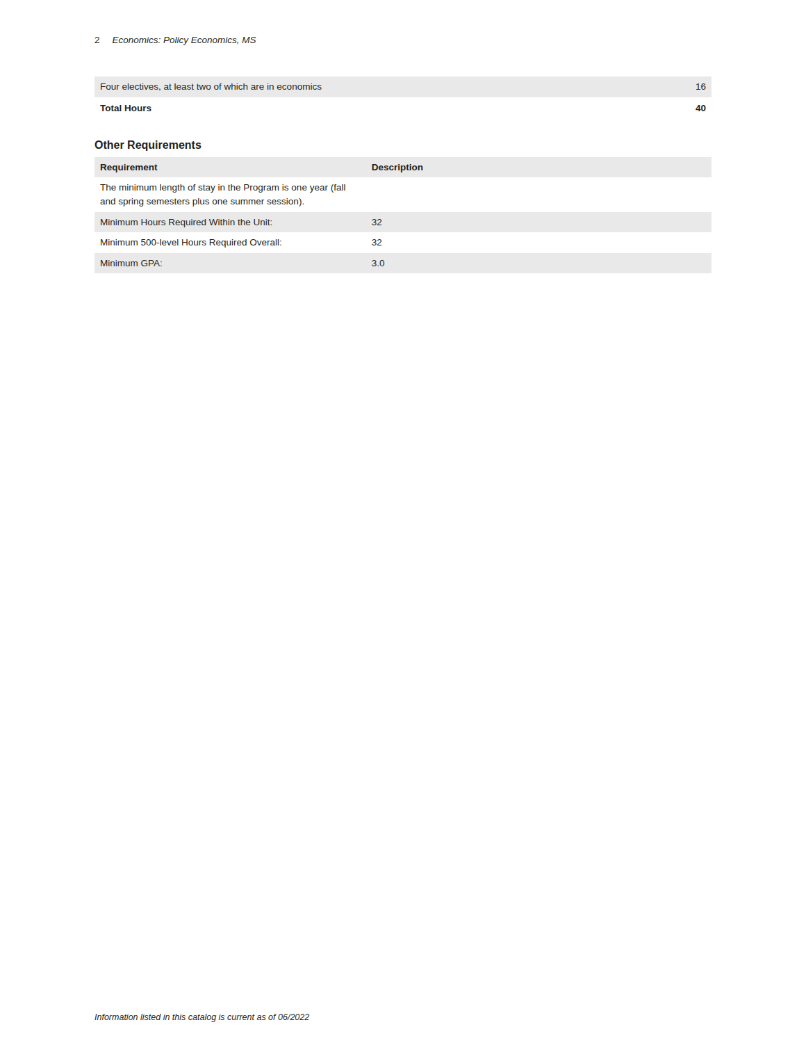2 Economics: Policy Economics, MS
| Four electives, at least two of which are in economics | 16 |
| Total Hours | 40 |
Other Requirements
| Requirement | Description |
| --- | --- |
| The minimum length of stay in the Program is one year (fall and spring semesters plus one summer session). | |
| Minimum Hours Required Within the Unit: | 32 |
| Minimum 500-level Hours Required Overall: | 32 |
| Minimum GPA: | 3.0 |
Information listed in this catalog is current as of 06/2022